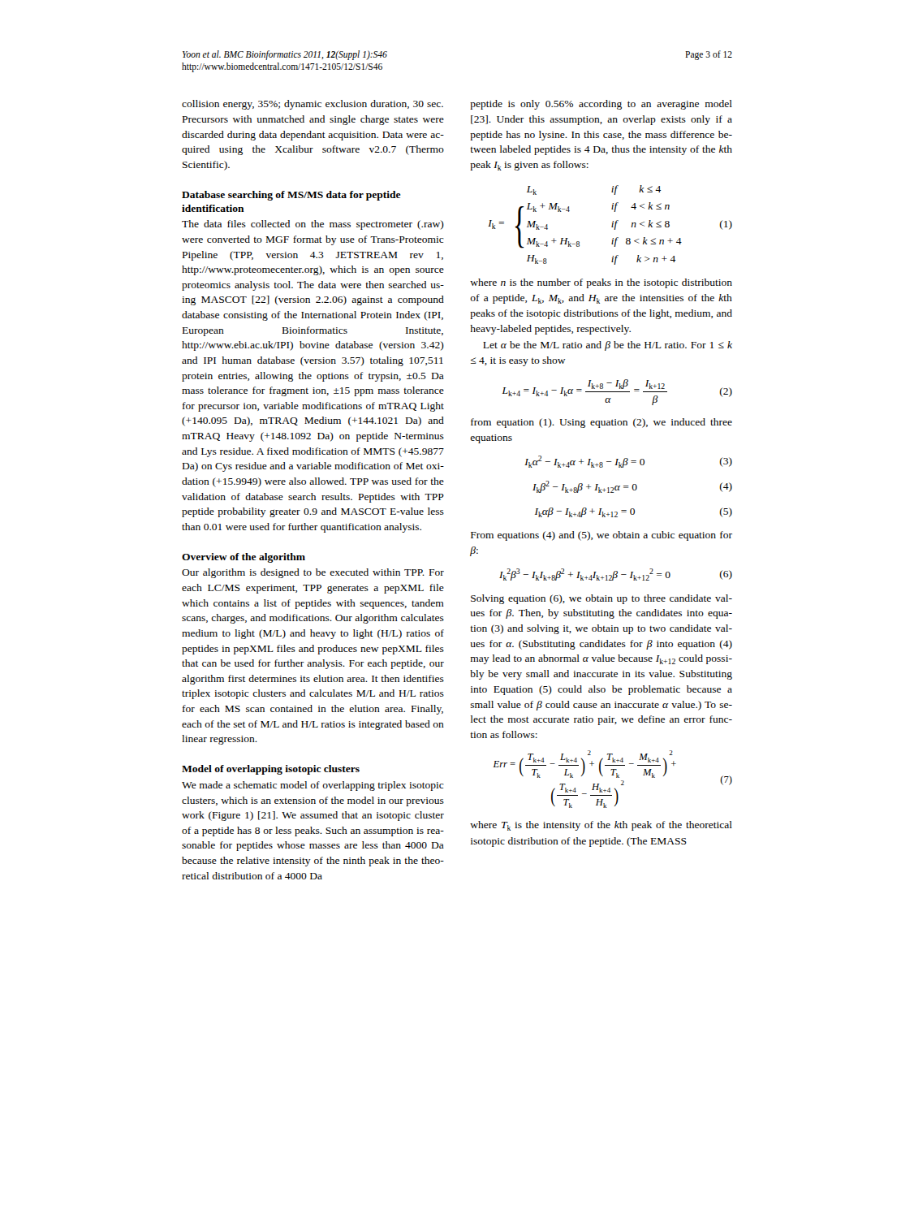Yoon et al. BMC Bioinformatics 2011, 12(Suppl 1):S46
http://www.biomedcentral.com/1471-2105/12/S1/S46
Page 3 of 12
collision energy, 35%; dynamic exclusion duration, 30 sec. Precursors with unmatched and single charge states were discarded during data dependant acquisition. Data were acquired using the Xcalibur software v2.0.7 (Thermo Scientific).
Database searching of MS/MS data for peptide identification
The data files collected on the mass spectrometer (.raw) were converted to MGF format by use of Trans-Proteomic Pipeline (TPP, version 4.3 JETSTREAM rev 1, http://www.proteomecenter.org), which is an open source proteomics analysis tool. The data were then searched using MASCOT [22] (version 2.2.06) against a compound database consisting of the International Protein Index (IPI, European Bioinformatics Institute, http://www.ebi.ac.uk/IPI) bovine database (version 3.42) and IPI human database (version 3.57) totaling 107,511 protein entries, allowing the options of trypsin, ±0.5 Da mass tolerance for fragment ion, ±15 ppm mass tolerance for precursor ion, variable modifications of mTRAQ Light (+140.095 Da), mTRAQ Medium (+144.1021 Da) and mTRAQ Heavy (+148.1092 Da) on peptide N-terminus and Lys residue. A fixed modification of MMTS (+45.9877 Da) on Cys residue and a variable modification of Met oxidation (+15.9949) were also allowed. TPP was used for the validation of database search results. Peptides with TPP peptide probability greater 0.9 and MASCOT E-value less than 0.01 were used for further quantification analysis.
Overview of the algorithm
Our algorithm is designed to be executed within TPP. For each LC/MS experiment, TPP generates a pepXML file which contains a list of peptides with sequences, tandem scans, charges, and modifications. Our algorithm calculates medium to light (M/L) and heavy to light (H/L) ratios of peptides in pepXML files and produces new pepXML files that can be used for further analysis. For each peptide, our algorithm first determines its elution area. It then identifies triplex isotopic clusters and calculates M/L and H/L ratios for each MS scan contained in the elution area. Finally, each of the set of M/L and H/L ratios is integrated based on linear regression.
Model of overlapping isotopic clusters
We made a schematic model of overlapping triplex isotopic clusters, which is an extension of the model in our previous work (Figure 1) [21]. We assumed that an isotopic cluster of a peptide has 8 or less peaks. Such an assumption is reasonable for peptides whose masses are less than 4000 Da because the relative intensity of the ninth peak in the theoretical distribution of a 4000 Da
peptide is only 0.56% according to an averagine model [23]. Under this assumption, an overlap exists only if a peptide has no lysine. In this case, the mass difference between labeled peptides is 4 Da, thus the intensity of the kth peak Ik is given as follows:
Ik = {
| L k | if k ≤ 4 |
| L k + M k−4 | if 4 < k ≤ n |
| M k−4 | if n < k ≤ 8 |
| M k−4 + H k−8 | if 8 < k ≤ n + 4 |
| H k−8 | if k > n + 4 |
(1)
where n is the number of peaks in the isotopic distribution of a peptide, Lk, Mk, and Hk are the intensities of the kth peaks of the isotopic distributions of the light, medium, and heavy-labeled peptides, respectively.
Let α be the M/L ratio and β be the H/L ratio. For 1 ≤ k ≤ 4, it is easy to show
Lk+4 = Ik+4 − Ikα = Ik+8 − Ikβ α = Ik+12 β
(2)
from equation (1). Using equation (2), we induced three equations
Ikα 2 − Ik+4 α + Ik+8 − Ikβ = 0
(3)
Ikβ 2 − Ik+8 β + Ik+12 α = 0
(4)
Ikαβ − Ik+4 β + Ik+12 = 0
(5)
From equations (4) and (5), we obtain a cubic equation for β:
Ik 2 β 3 − IkIk+8 β 2 + Ik+4 Ik+12 β − Ik+122 = 0
(6)
Solving equation (6), we obtain up to three candidate values for β. Then, by substituting the candidates into equation (3) and solving it, we obtain up to two candidate values for α. (Substituting candidates for β into equation (4) may lead to an abnormal α value because Ik+12 could possibly be very small and inaccurate in its value. Substituting into Equation (5) could also be problematic because a small value of β could cause an inaccurate α value.) To select the most accurate ratio pair, we define an error function as follows:
Err = (Tk+4 Tk − Lk+4 Lk) 2 + (Tk+4 Tk − Mk+4 Mk) 2 + (Tk+4 Tk − Hk+4 Hk) 2
(7)
where Tk is the intensity of the kth peak of the theoretical isotopic distribution of the peptide. (The EMASS